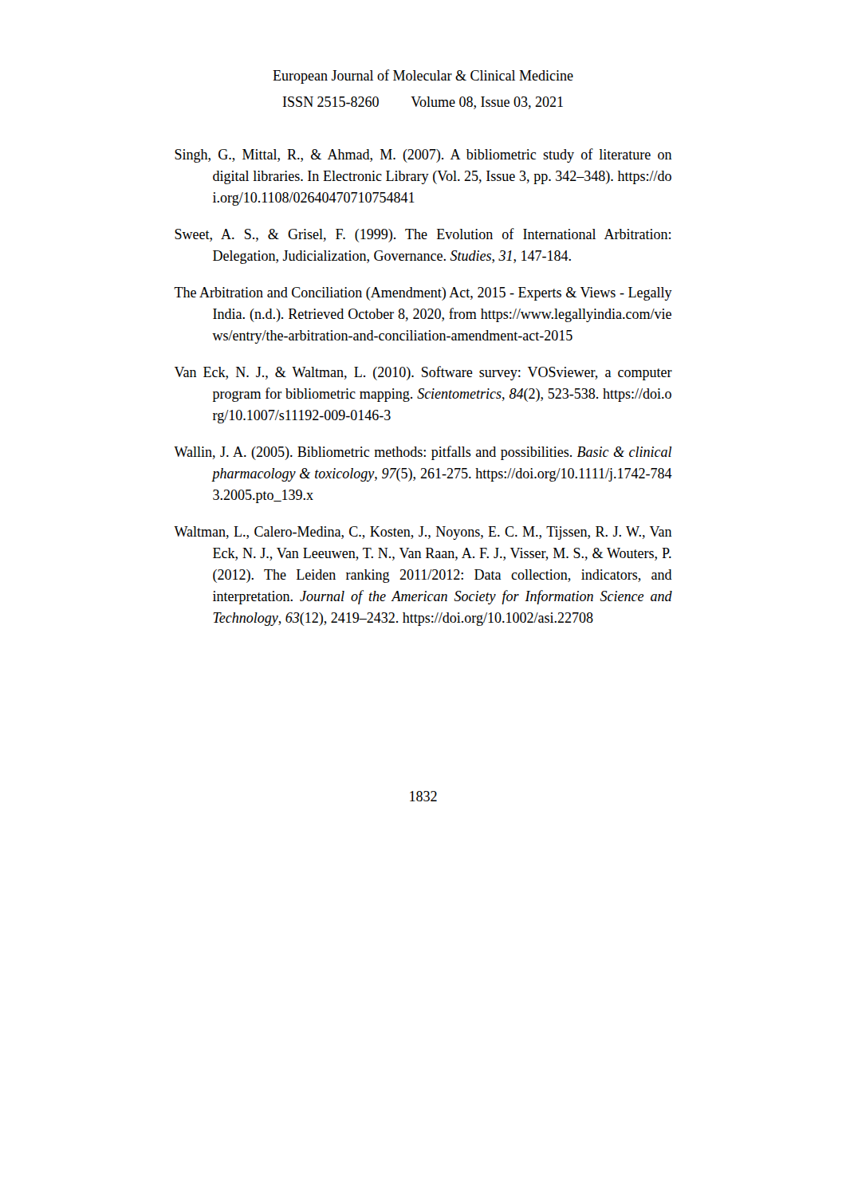European Journal of Molecular & Clinical Medicine ISSN 2515-8260 Volume 08, Issue 03, 2021
Singh, G., Mittal, R., & Ahmad, M. (2007). A bibliometric study of literature on digital libraries. In Electronic Library (Vol. 25, Issue 3, pp. 342–348). https://doi.org/10.1108/02640470710754841
Sweet, A. S., & Grisel, F. (1999). The Evolution of International Arbitration: Delegation, Judicialization, Governance. Studies, 31, 147-184.
The Arbitration and Conciliation (Amendment) Act, 2015 - Experts & Views - Legally India. (n.d.). Retrieved October 8, 2020, from https://www.legallyindia.com/views/entry/the-arbitration-and-conciliation-amendment-act-2015
Van Eck, N. J., & Waltman, L. (2010). Software survey: VOSviewer, a computer program for bibliometric mapping. Scientometrics, 84(2), 523-538. https://doi.org/10.1007/s11192-009-0146-3
Wallin, J. A. (2005). Bibliometric methods: pitfalls and possibilities. Basic & clinical pharmacology & toxicology, 97(5), 261-275. https://doi.org/10.1111/j.1742-7843.2005.pto_139.x
Waltman, L., Calero-Medina, C., Kosten, J., Noyons, E. C. M., Tijssen, R. J. W., Van Eck, N. J., Van Leeuwen, T. N., Van Raan, A. F. J., Visser, M. S., & Wouters, P. (2012). The Leiden ranking 2011/2012: Data collection, indicators, and interpretation. Journal of the American Society for Information Science and Technology, 63(12), 2419–2432. https://doi.org/10.1002/asi.22708
1832